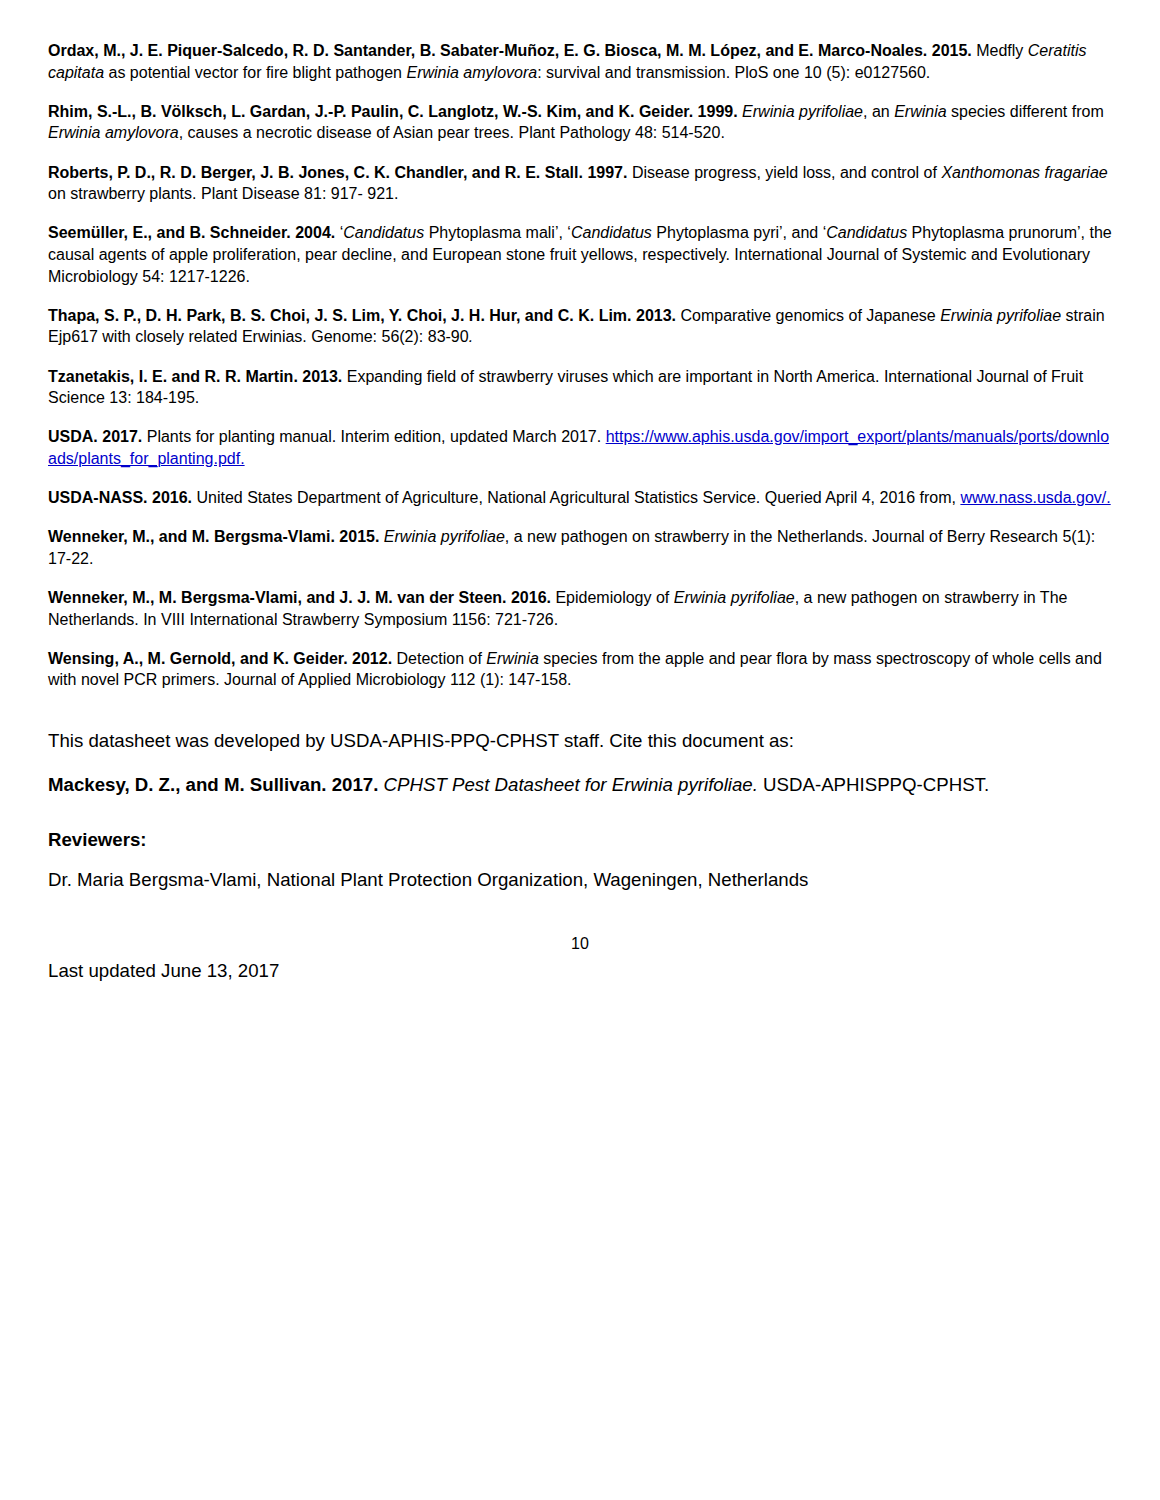Ordax, M., J. E. Piquer-Salcedo, R. D. Santander, B. Sabater-Muñoz, E. G. Biosca, M. M. López, and E. Marco-Noales. 2015. Medfly Ceratitis capitata as potential vector for fire blight pathogen Erwinia amylovora: survival and transmission. PloS one 10 (5): e0127560.
Rhim, S.-L., B. Völksch, L. Gardan, J.-P. Paulin, C. Langlotz, W.-S. Kim, and K. Geider. 1999. Erwinia pyrifoliae, an Erwinia species different from Erwinia amylovora, causes a necrotic disease of Asian pear trees. Plant Pathology 48: 514-520.
Roberts, P. D., R. D. Berger, J. B. Jones, C. K. Chandler, and R. E. Stall. 1997. Disease progress, yield loss, and control of Xanthomonas fragariae on strawberry plants. Plant Disease 81: 917- 921.
Seemüller, E., and B. Schneider. 2004. ‘Candidatus Phytoplasma mali’, ‘Candidatus Phytoplasma pyri’, and ‘Candidatus Phytoplasma prunorum’, the causal agents of apple proliferation, pear decline, and European stone fruit yellows, respectively. International Journal of Systemic and Evolutionary Microbiology 54: 1217-1226.
Thapa, S. P., D. H. Park, B. S. Choi, J. S. Lim, Y. Choi, J. H. Hur, and C. K. Lim. 2013. Comparative genomics of Japanese Erwinia pyrifoliae strain Ejp617 with closely related Erwinias. Genome: 56(2): 83-90.
Tzanetakis, I. E. and R. R. Martin. 2013. Expanding field of strawberry viruses which are important in North America. International Journal of Fruit Science 13: 184-195.
USDA. 2017. Plants for planting manual. Interim edition, updated March 2017. https://www.aphis.usda.gov/import_export/plants/manuals/ports/downloads/plants_for_planting.pdf.
USDA-NASS. 2016. United States Department of Agriculture, National Agricultural Statistics Service. Queried April 4, 2016 from, www.nass.usda.gov/.
Wenneker, M., and M. Bergsma-Vlami. 2015. Erwinia pyrifoliae, a new pathogen on strawberry in the Netherlands. Journal of Berry Research 5(1): 17-22.
Wenneker, M., M. Bergsma-Vlami, and J. J. M. van der Steen. 2016. Epidemiology of Erwinia pyrifoliae, a new pathogen on strawberry in The Netherlands. In VIII International Strawberry Symposium 1156: 721-726.
Wensing, A., M. Gernold, and K. Geider. 2012. Detection of Erwinia species from the apple and pear flora by mass spectroscopy of whole cells and with novel PCR primers. Journal of Applied Microbiology 112 (1): 147-158.
This datasheet was developed by USDA-APHIS-PPQ-CPHST staff. Cite this document as:
Mackesy, D. Z., and M. Sullivan. 2017. CPHST Pest Datasheet for Erwinia pyrifoliae. USDA-APHISPPQ-CPHST.
Reviewers:
Dr. Maria Bergsma-Vlami, National Plant Protection Organization, Wageningen, Netherlands
10
Last updated June 13, 2017